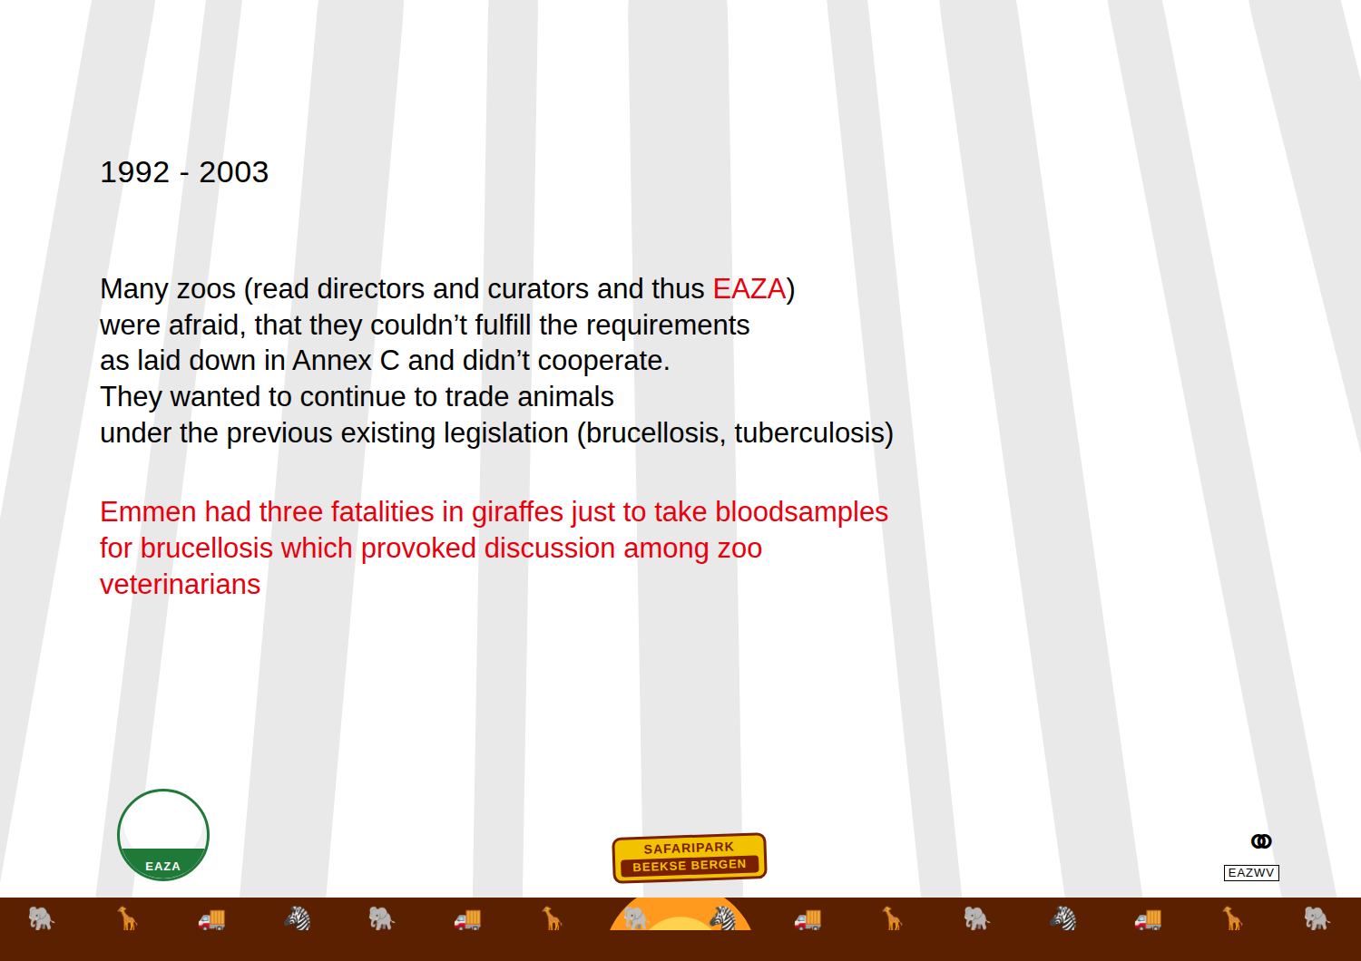1992 - 2003
Many zoos (read directors and curators and thus EAZA)
were afraid, that they couldn’t fulfill the requirements
as laid down in Annex C and didn’t cooperate.
They wanted to continue to trade animals
under the previous existing legislation (brucellosis, tuberculosis)
Emmen had three fatalities in giraffes just to take bloodsamples
for brucellosis which provoked discussion among zoo
veterinarians
EAZA
SAFARIPARK BEEKSE BERGEN
⚭
EAZWV
🐘🦒🚚🦓 🐘🚚🦒🐘 🦓🚚🦒🐘 🦓🚚🦒🐘